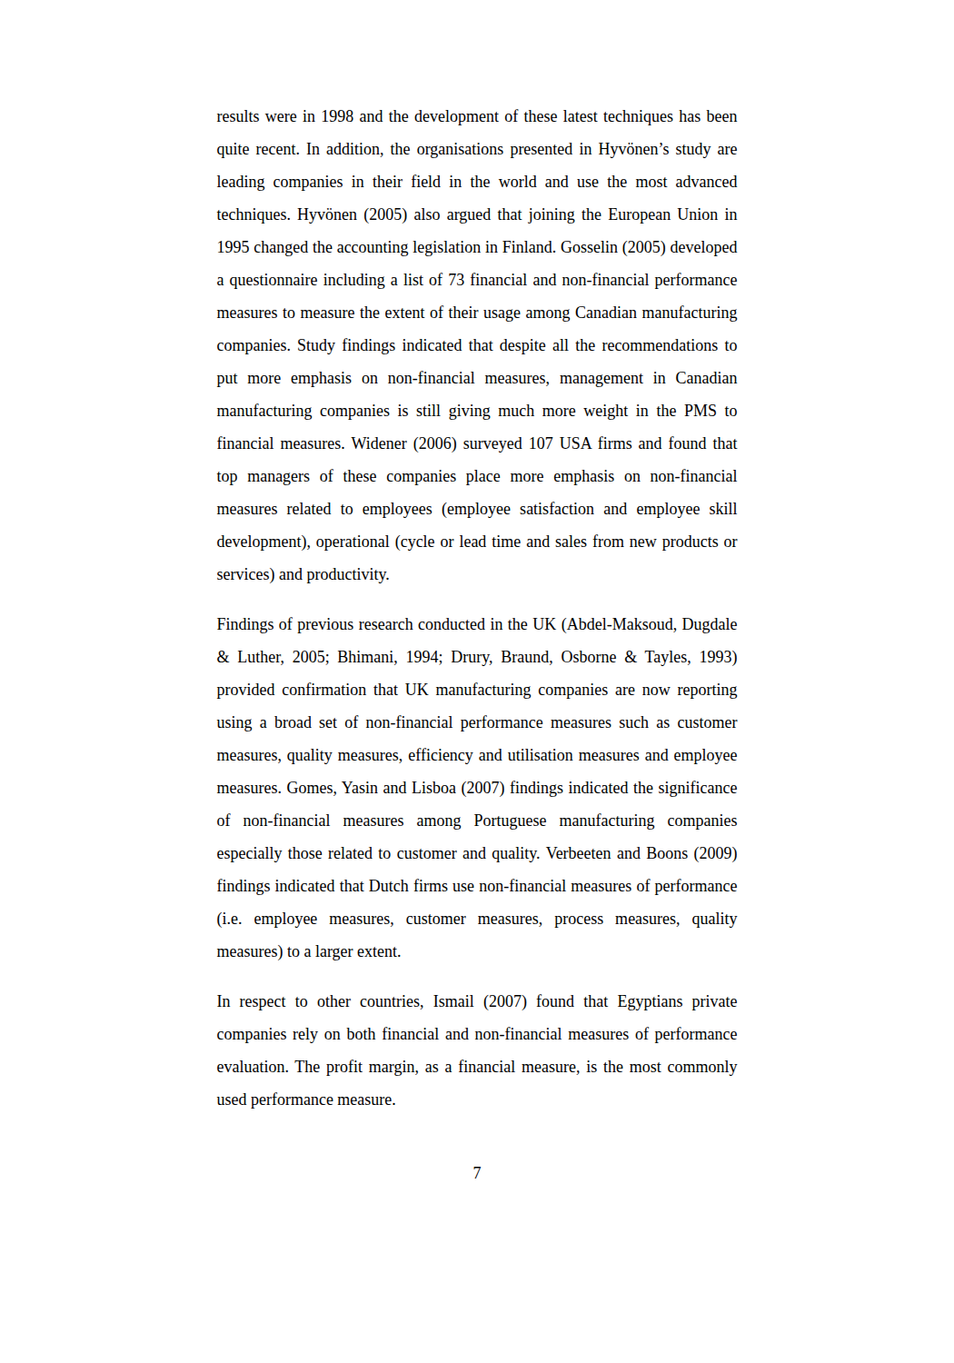results were in 1998 and the development of these latest techniques has been quite recent. In addition, the organisations presented in Hyvönen’s study are leading companies in their field in the world and use the most advanced techniques. Hyvönen (2005) also argued that joining the European Union in 1995 changed the accounting legislation in Finland. Gosselin (2005) developed a questionnaire including a list of 73 financial and non-financial performance measures to measure the extent of their usage among Canadian manufacturing companies. Study findings indicated that despite all the recommendations to put more emphasis on non-financial measures, management in Canadian manufacturing companies is still giving much more weight in the PMS to financial measures. Widener (2006) surveyed 107 USA firms and found that top managers of these companies place more emphasis on non-financial measures related to employees (employee satisfaction and employee skill development), operational (cycle or lead time and sales from new products or services) and productivity.
Findings of previous research conducted in the UK (Abdel-Maksoud, Dugdale & Luther, 2005; Bhimani, 1994; Drury, Braund, Osborne & Tayles, 1993) provided confirmation that UK manufacturing companies are now reporting using a broad set of non-financial performance measures such as customer measures, quality measures, efficiency and utilisation measures and employee measures. Gomes, Yasin and Lisboa (2007) findings indicated the significance of non-financial measures among Portuguese manufacturing companies especially those related to customer and quality. Verbeeten and Boons (2009) findings indicated that Dutch firms use non-financial measures of performance (i.e. employee measures, customer measures, process measures, quality measures) to a larger extent.
In respect to other countries, Ismail (2007) found that Egyptians private companies rely on both financial and non-financial measures of performance evaluation. The profit margin, as a financial measure, is the most commonly used performance measure.
7